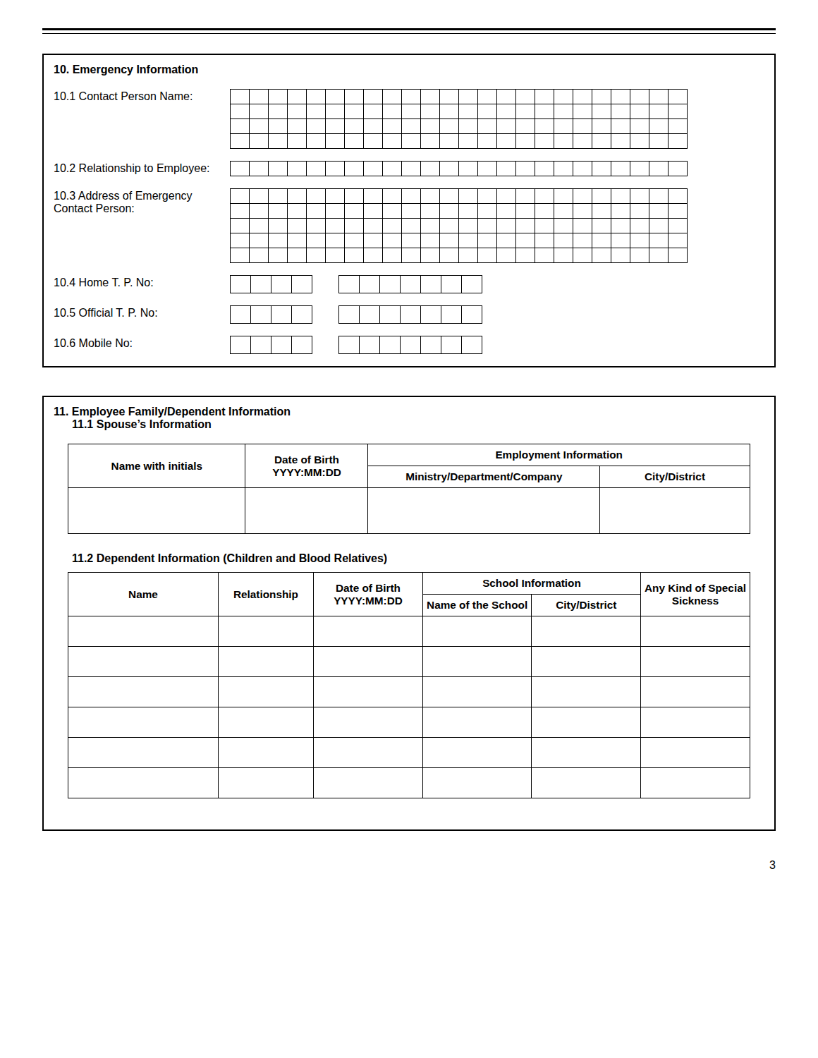10. Emergency Information
10.1 Contact Person Name:
10.2 Relationship to Employee:
10.3 Address of Emergency Contact Person:
10.4 Home T. P. No:
10.5 Official T. P. No:
10.6 Mobile No:
11. Employee Family/Dependent Information
11.1 Spouse’s Information
| Name with initials | Date of Birth YYYY:MM:DD | Employment Information |
| --- | --- | --- |
| Ministry/Department/Company | City/District |
11.2 Dependent Information (Children and Blood Relatives)
| Name | Relationship | Date of Birth YYYY:MM:DD | School Information | Any Kind of Special Sickness |
| --- | --- | --- | --- | --- |
| Name of the School | City/District |
3